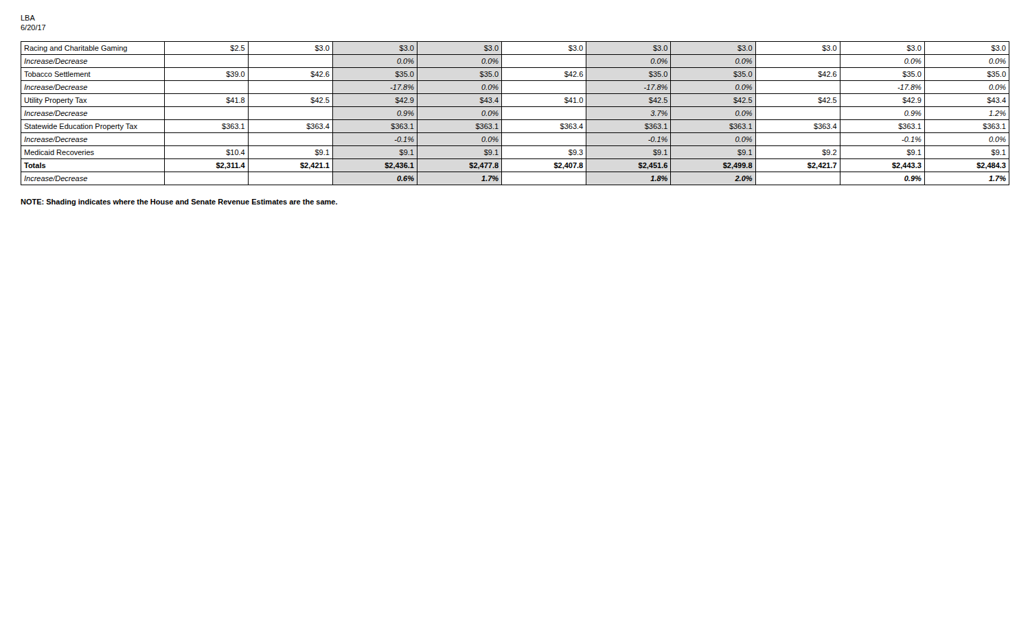LBA
6/20/17
| Racing and Charitable Gaming | $2.5 | $3.0 | $3.0 | $3.0 | $3.0 | $3.0 | $3.0 | $3.0 | $3.0 | $3.0 |
| Increase/Decrease | | | 0.0% | 0.0% | | 0.0% | 0.0% | | 0.0% | 0.0% |
| Tobacco Settlement | $39.0 | $42.6 | $35.0 | $35.0 | $42.6 | $35.0 | $35.0 | $42.6 | $35.0 | $35.0 |
| Increase/Decrease | | | -17.8% | 0.0% | | -17.8% | 0.0% | | -17.8% | 0.0% |
| Utility Property Tax | $41.8 | $42.5 | $42.9 | $43.4 | $41.0 | $42.5 | $42.5 | $42.5 | $42.9 | $43.4 |
| Increase/Decrease | | | 0.9% | 0.0% | | 3.7% | 0.0% | | 0.9% | 1.2% |
| Statewide Education Property Tax | $363.1 | $363.4 | $363.1 | $363.1 | $363.4 | $363.1 | $363.1 | $363.4 | $363.1 | $363.1 |
| Increase/Decrease | | | -0.1% | 0.0% | | -0.1% | 0.0% | | -0.1% | 0.0% |
| Medicaid Recoveries | $10.4 | $9.1 | $9.1 | $9.1 | $9.3 | $9.1 | $9.1 | $9.2 | $9.1 | $9.1 |
| Totals | $2,311.4 | $2,421.1 | $2,436.1 | $2,477.8 | $2,407.8 | $2,451.6 | $2,499.8 | $2,421.7 | $2,443.3 | $2,484.3 |
| Increase/Decrease | | | 0.6% | 1.7% | | 1.8% | 2.0% | | 0.9% | 1.7% |
NOTE: Shading indicates where the House and Senate Revenue Estimates are the same.